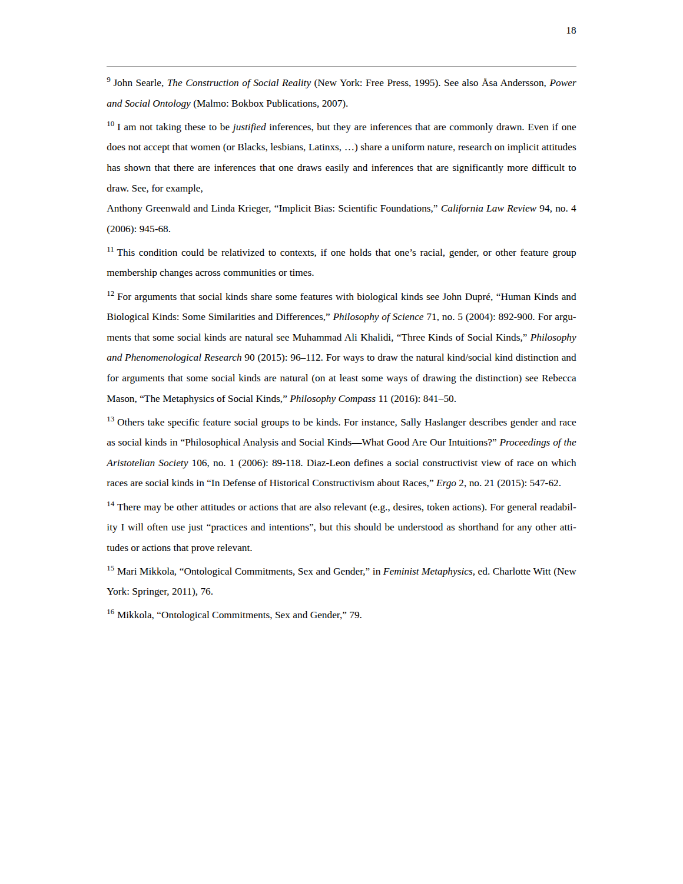18
John Searle, The Construction of Social Reality (New York: Free Press, 1995). See also Åsa Andersson, Power and Social Ontology (Malmo: Bokbox Publications, 2007).
I am not taking these to be justified inferences, but they are inferences that are commonly drawn. Even if one does not accept that women (or Blacks, lesbians, Latinxs, …) share a uniform nature, research on implicit attitudes has shown that there are inferences that one draws easily and inferences that are significantly more difficult to draw. See, for example,
Anthony Greenwald and Linda Krieger, “Implicit Bias: Scientific Foundations,” California Law Review 94, no. 4 (2006): 945-68.
This condition could be relativized to contexts, if one holds that one’s racial, gender, or other feature group membership changes across communities or times.
For arguments that social kinds share some features with biological kinds see John Dupré, “Human Kinds and Biological Kinds: Some Similarities and Differences,” Philosophy of Science 71, no. 5 (2004): 892-900. For arguments that some social kinds are natural see Muhammad Ali Khalidi, “Three Kinds of Social Kinds,” Philosophy and Phenomenological Research 90 (2015): 96–112. For ways to draw the natural kind/social kind distinction and for arguments that some social kinds are natural (on at least some ways of drawing the distinction) see Rebecca Mason, “The Metaphysics of Social Kinds,” Philosophy Compass 11 (2016): 841–50.
Others take specific feature social groups to be kinds. For instance, Sally Haslanger describes gender and race as social kinds in “Philosophical Analysis and Social Kinds—What Good Are Our Intuitions?” Proceedings of the Aristotelian Society 106, no. 1 (2006): 89-118. Diaz-Leon defines a social constructivist view of race on which races are social kinds in “In Defense of Historical Constructivism about Races,” Ergo 2, no. 21 (2015): 547-62.
There may be other attitudes or actions that are also relevant (e.g., desires, token actions). For general readability I will often use just “practices and intentions”, but this should be understood as shorthand for any other attitudes or actions that prove relevant.
Mari Mikkola, “Ontological Commitments, Sex and Gender,” in Feminist Metaphysics, ed. Charlotte Witt (New York: Springer, 2011), 76.
Mikkola, “Ontological Commitments, Sex and Gender,” 79.